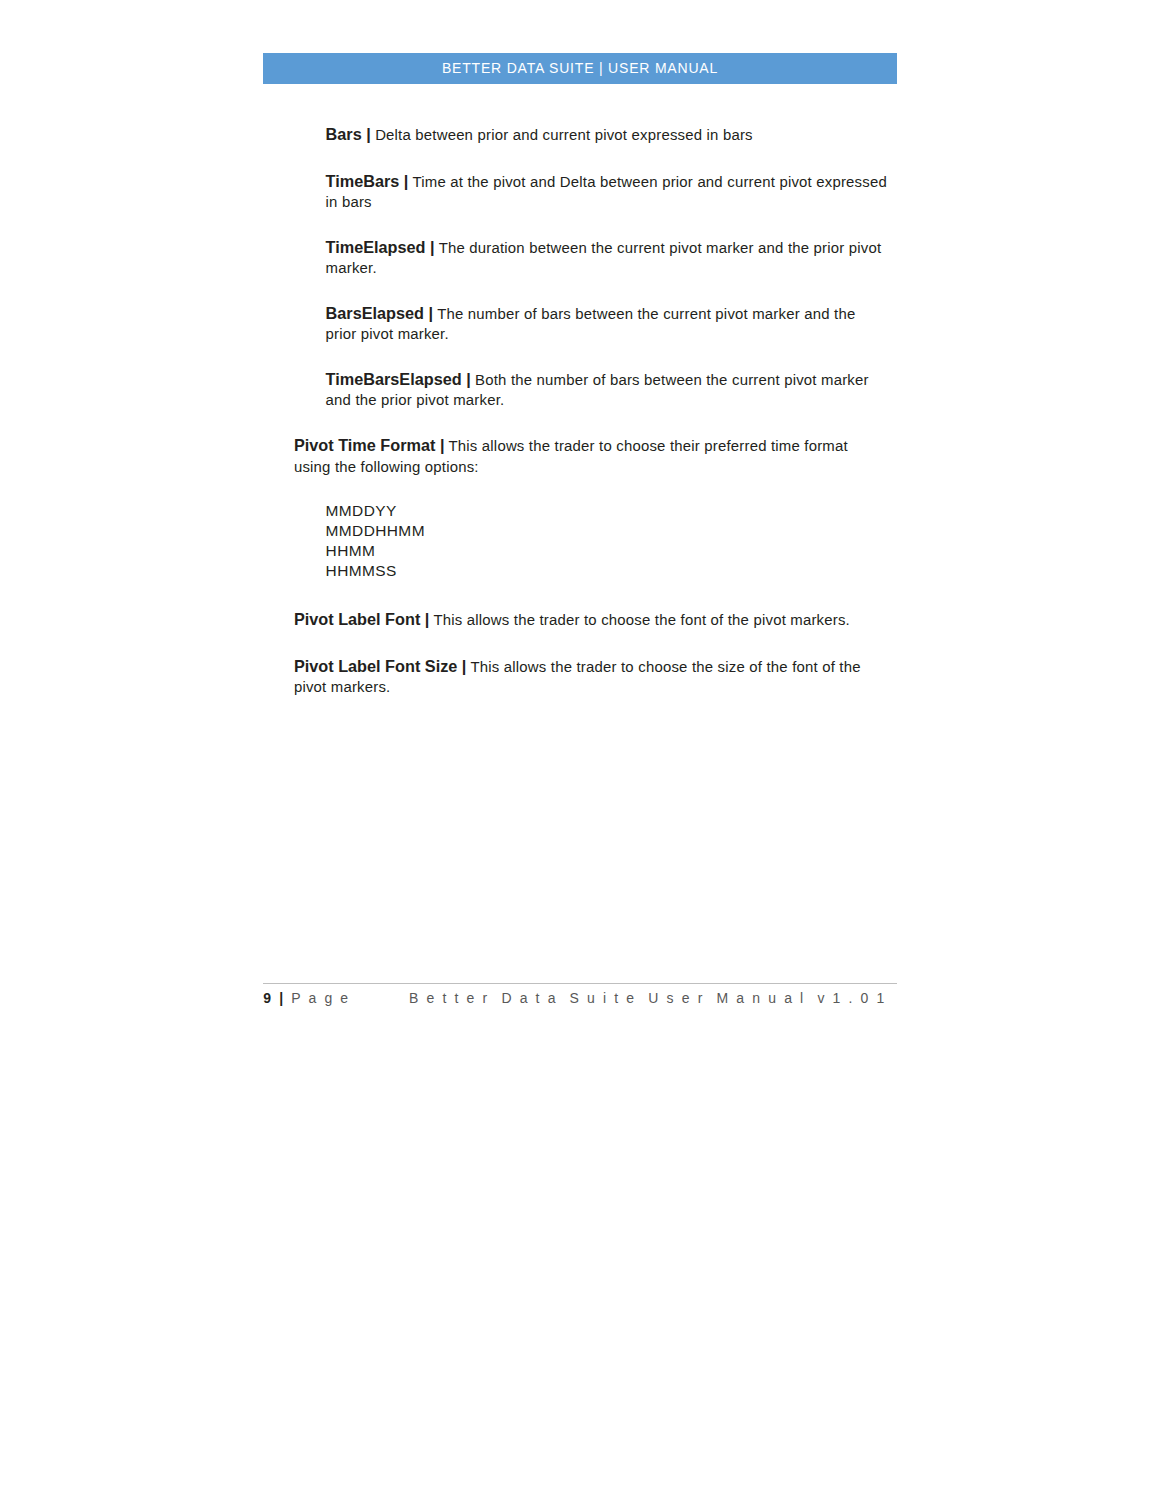BETTER DATA SUITE | USER MANUAL
Bars | Delta between prior and current pivot expressed in bars
TimeBars | Time at the pivot and Delta between prior and current pivot expressed in bars
TimeElapsed | The duration between the current pivot marker and the prior pivot marker.
BarsElapsed | The number of bars between the current pivot marker and the prior pivot marker.
TimeBarsElapsed | Both the number of bars between the current pivot marker and the prior pivot marker.
Pivot Time Format | This allows the trader to choose their preferred time format using the following options:
MMDDYY
MMDDHHMM
HHMM
HHMMSS
Pivot Label Font | This allows the trader to choose the font of the pivot markers.
Pivot Label Font Size | This allows the trader to choose the size of the font of the pivot markers.
9 | P a g e B e t t e r D a t a S u i t e U s e r M a n u a l v 1 . 0 1